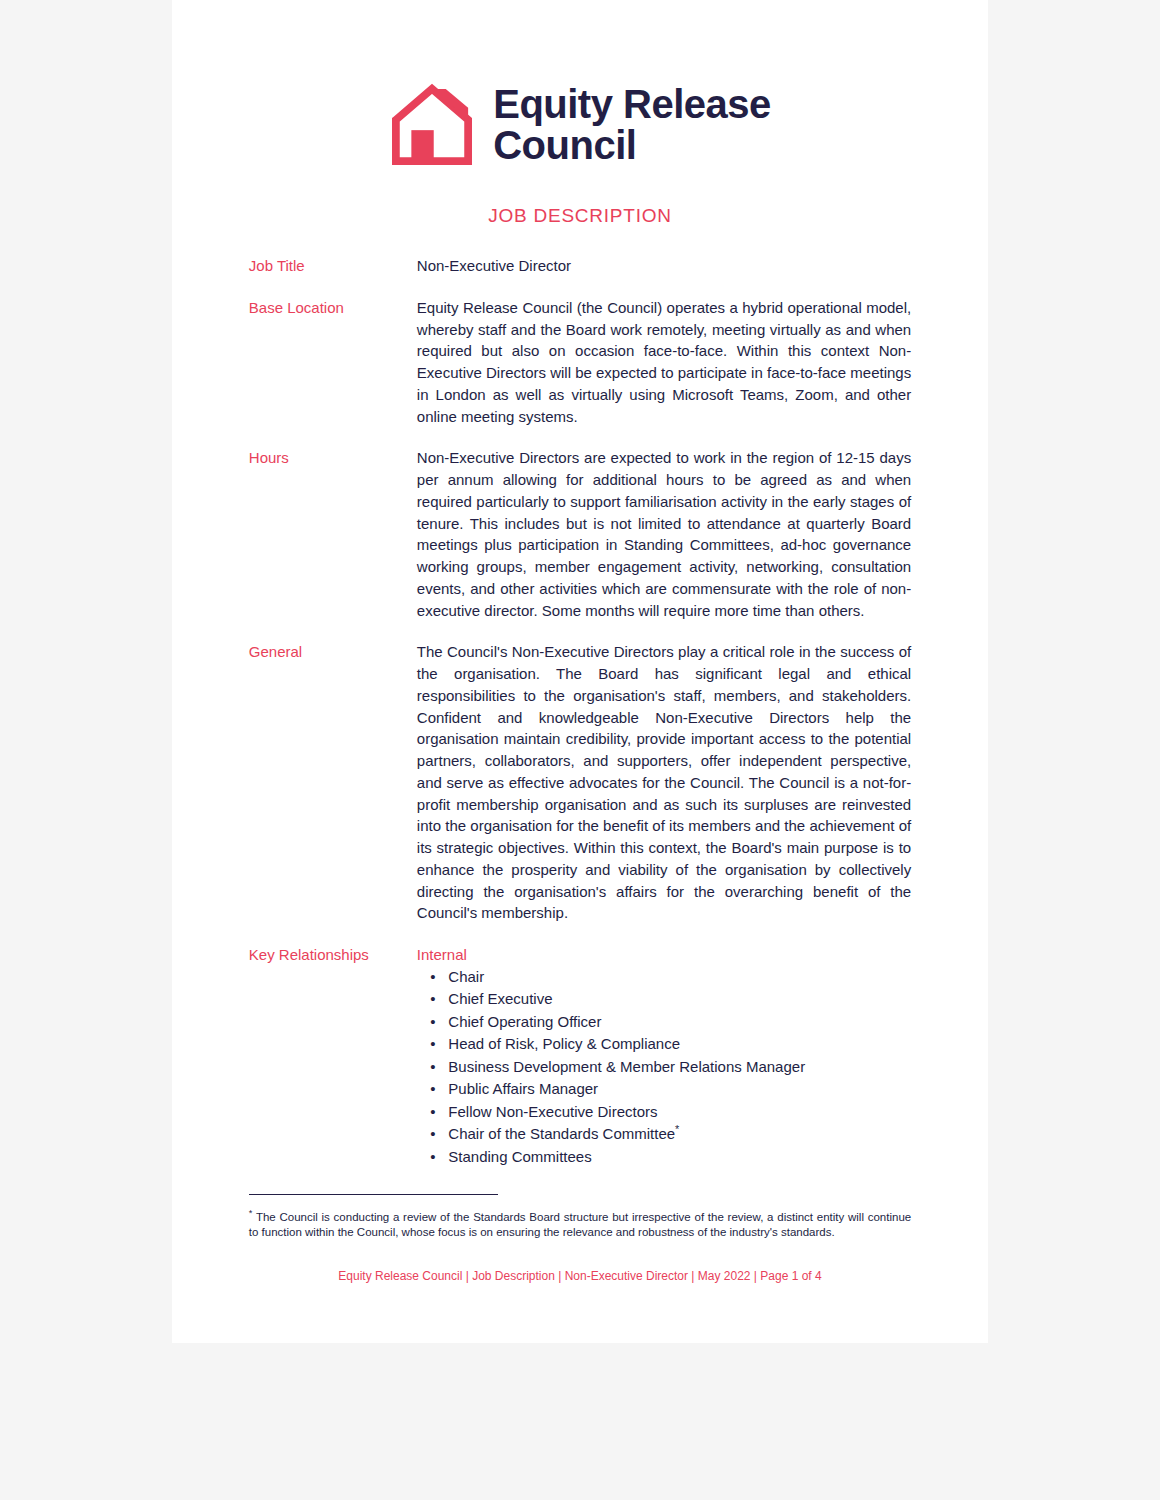Equity Release
Council
JOB DESCRIPTION
Job Title
Non-Executive Director
Base Location
Equity Release Council (the Council) operates a hybrid operational model, whereby staff and the Board work remotely, meeting virtually as and when required but also on occasion face-to-face. Within this context Non-Executive Directors will be expected to participate in face-to-face meetings in London as well as virtually using Microsoft Teams, Zoom, and other online meeting systems.
Hours
Non-Executive Directors are expected to work in the region of 12-15 days per annum allowing for additional hours to be agreed as and when required particularly to support familiarisation activity in the early stages of tenure. This includes but is not limited to attendance at quarterly Board meetings plus participation in Standing Committees, ad-hoc governance working groups, member engagement activity, networking, consultation events, and other activities which are commensurate with the role of non-executive director. Some months will require more time than others.
General
The Council's Non-Executive Directors play a critical role in the success of the organisation. The Board has significant legal and ethical responsibilities to the organisation's staff, members, and stakeholders. Confident and knowledgeable Non-Executive Directors help the organisation maintain credibility, provide important access to the potential partners, collaborators, and supporters, offer independent perspective, and serve as effective advocates for the Council. The Council is a not-for-profit membership organisation and as such its surpluses are reinvested into the organisation for the benefit of its members and the achievement of its strategic objectives. Within this context, the Board's main purpose is to enhance the prosperity and viability of the organisation by collectively directing the organisation's affairs for the overarching benefit of the Council's membership.
Key Relationships
Internal
Chair
Chief Executive
Chief Operating Officer
Head of Risk, Policy & Compliance
Business Development & Member Relations Manager
Public Affairs Manager
Fellow Non-Executive Directors
Chair of the Standards Committee*
Standing Committees
* The Council is conducting a review of the Standards Board structure but irrespective of the review, a distinct entity will continue to function within the Council, whose focus is on ensuring the relevance and robustness of the industry's standards.
Equity Release Council | Job Description | Non-Executive Director | May 2022 | Page 1 of 4